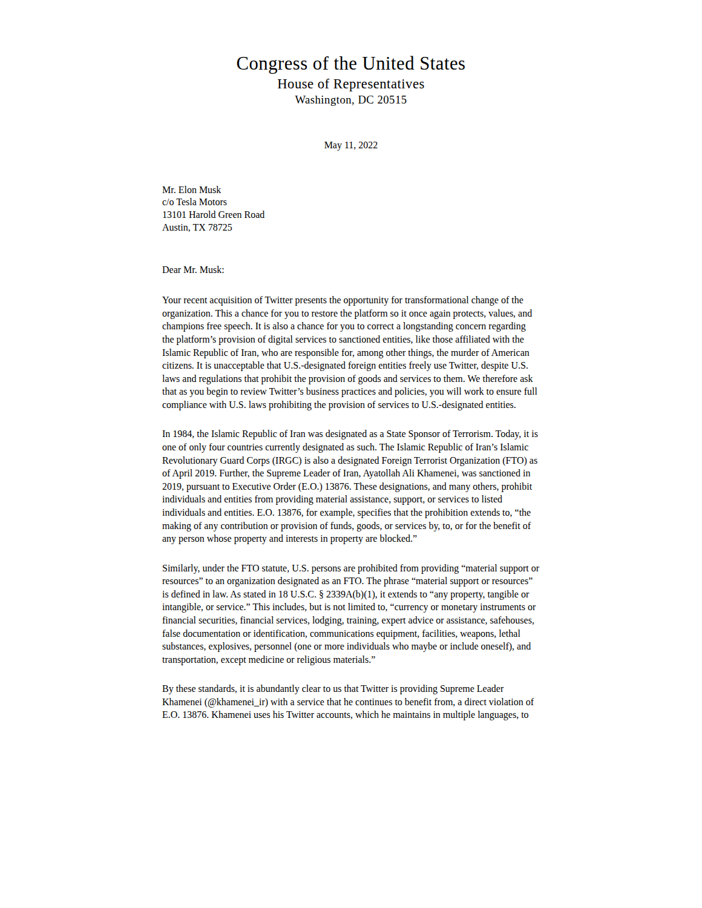Congress of the United States
House of Representatives
Washington, DC 20515
May 11, 2022
Mr. Elon Musk
c/o Tesla Motors
13101 Harold Green Road
Austin, TX 78725
Dear Mr. Musk:
Your recent acquisition of Twitter presents the opportunity for transformational change of the organization. This a chance for you to restore the platform so it once again protects, values, and champions free speech. It is also a chance for you to correct a longstanding concern regarding the platform’s provision of digital services to sanctioned entities, like those affiliated with the Islamic Republic of Iran, who are responsible for, among other things, the murder of American citizens. It is unacceptable that U.S.-designated foreign entities freely use Twitter, despite U.S. laws and regulations that prohibit the provision of goods and services to them. We therefore ask that as you begin to review Twitter’s business practices and policies, you will work to ensure full compliance with U.S. laws prohibiting the provision of services to U.S.-designated entities.
In 1984, the Islamic Republic of Iran was designated as a State Sponsor of Terrorism. Today, it is one of only four countries currently designated as such. The Islamic Republic of Iran’s Islamic Revolutionary Guard Corps (IRGC) is also a designated Foreign Terrorist Organization (FTO) as of April 2019. Further, the Supreme Leader of Iran, Ayatollah Ali Khamenei, was sanctioned in 2019, pursuant to Executive Order (E.O.) 13876. These designations, and many others, prohibit individuals and entities from providing material assistance, support, or services to listed individuals and entities. E.O. 13876, for example, specifies that the prohibition extends to, “the making of any contribution or provision of funds, goods, or services by, to, or for the benefit of any person whose property and interests in property are blocked.”
Similarly, under the FTO statute, U.S. persons are prohibited from providing “material support or resources” to an organization designated as an FTO. The phrase “material support or resources” is defined in law. As stated in 18 U.S.C. § 2339A(b)(1), it extends to “any property, tangible or intangible, or service.” This includes, but is not limited to, “currency or monetary instruments or financial securities, financial services, lodging, training, expert advice or assistance, safehouses, false documentation or identification, communications equipment, facilities, weapons, lethal substances, explosives, personnel (one or more individuals who maybe or include oneself), and transportation, except medicine or religious materials.”
By these standards, it is abundantly clear to us that Twitter is providing Supreme Leader Khamenei (@khamenei_ir) with a service that he continues to benefit from, a direct violation of E.O. 13876. Khamenei uses his Twitter accounts, which he maintains in multiple languages, to